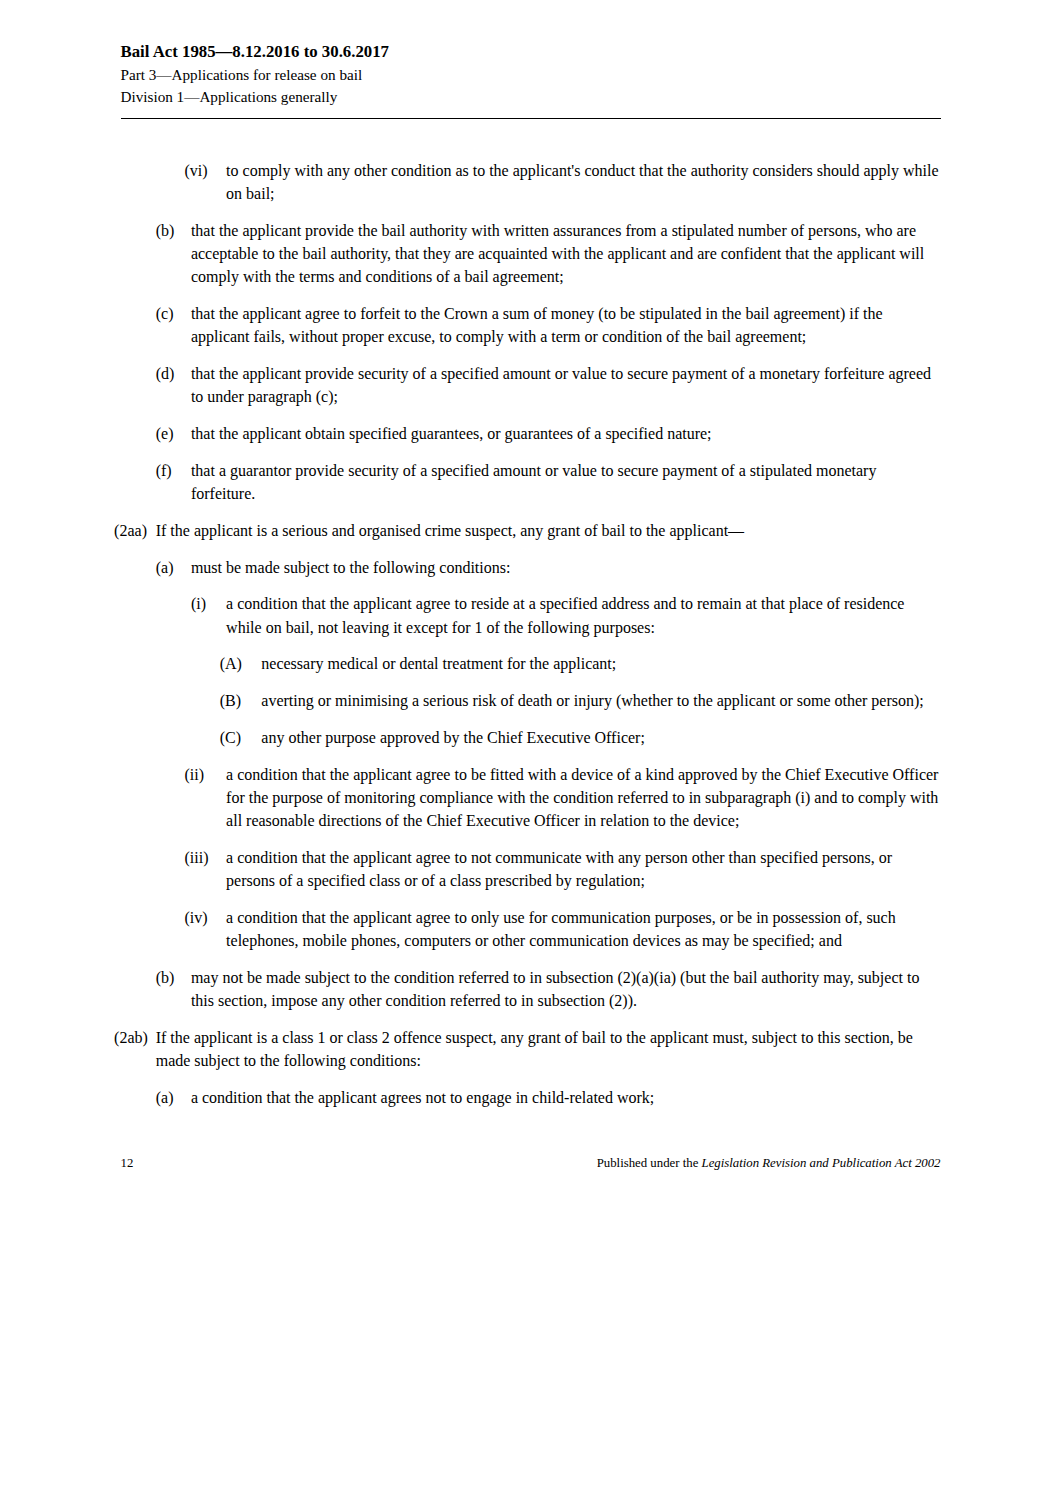Bail Act 1985—8.12.2016 to 30.6.2017
Part 3—Applications for release on bail
Division 1—Applications generally
(vi) to comply with any other condition as to the applicant's conduct that the authority considers should apply while on bail;
(b) that the applicant provide the bail authority with written assurances from a stipulated number of persons, who are acceptable to the bail authority, that they are acquainted with the applicant and are confident that the applicant will comply with the terms and conditions of a bail agreement;
(c) that the applicant agree to forfeit to the Crown a sum of money (to be stipulated in the bail agreement) if the applicant fails, without proper excuse, to comply with a term or condition of the bail agreement;
(d) that the applicant provide security of a specified amount or value to secure payment of a monetary forfeiture agreed to under paragraph (c);
(e) that the applicant obtain specified guarantees, or guarantees of a specified nature;
(f) that a guarantor provide security of a specified amount or value to secure payment of a stipulated monetary forfeiture.
(2aa) If the applicant is a serious and organised crime suspect, any grant of bail to the applicant—
(a) must be made subject to the following conditions:
(i) a condition that the applicant agree to reside at a specified address and to remain at that place of residence while on bail, not leaving it except for 1 of the following purposes:
(A) necessary medical or dental treatment for the applicant;
(B) averting or minimising a serious risk of death or injury (whether to the applicant or some other person);
(C) any other purpose approved by the Chief Executive Officer;
(ii) a condition that the applicant agree to be fitted with a device of a kind approved by the Chief Executive Officer for the purpose of monitoring compliance with the condition referred to in subparagraph (i) and to comply with all reasonable directions of the Chief Executive Officer in relation to the device;
(iii) a condition that the applicant agree to not communicate with any person other than specified persons, or persons of a specified class or of a class prescribed by regulation;
(iv) a condition that the applicant agree to only use for communication purposes, or be in possession of, such telephones, mobile phones, computers or other communication devices as may be specified; and
(b) may not be made subject to the condition referred to in subsection (2)(a)(ia) (but the bail authority may, subject to this section, impose any other condition referred to in subsection (2)).
(2ab) If the applicant is a class 1 or class 2 offence suspect, any grant of bail to the applicant must, subject to this section, be made subject to the following conditions:
(a) a condition that the applicant agrees not to engage in child-related work;
12
Published under the Legislation Revision and Publication Act 2002